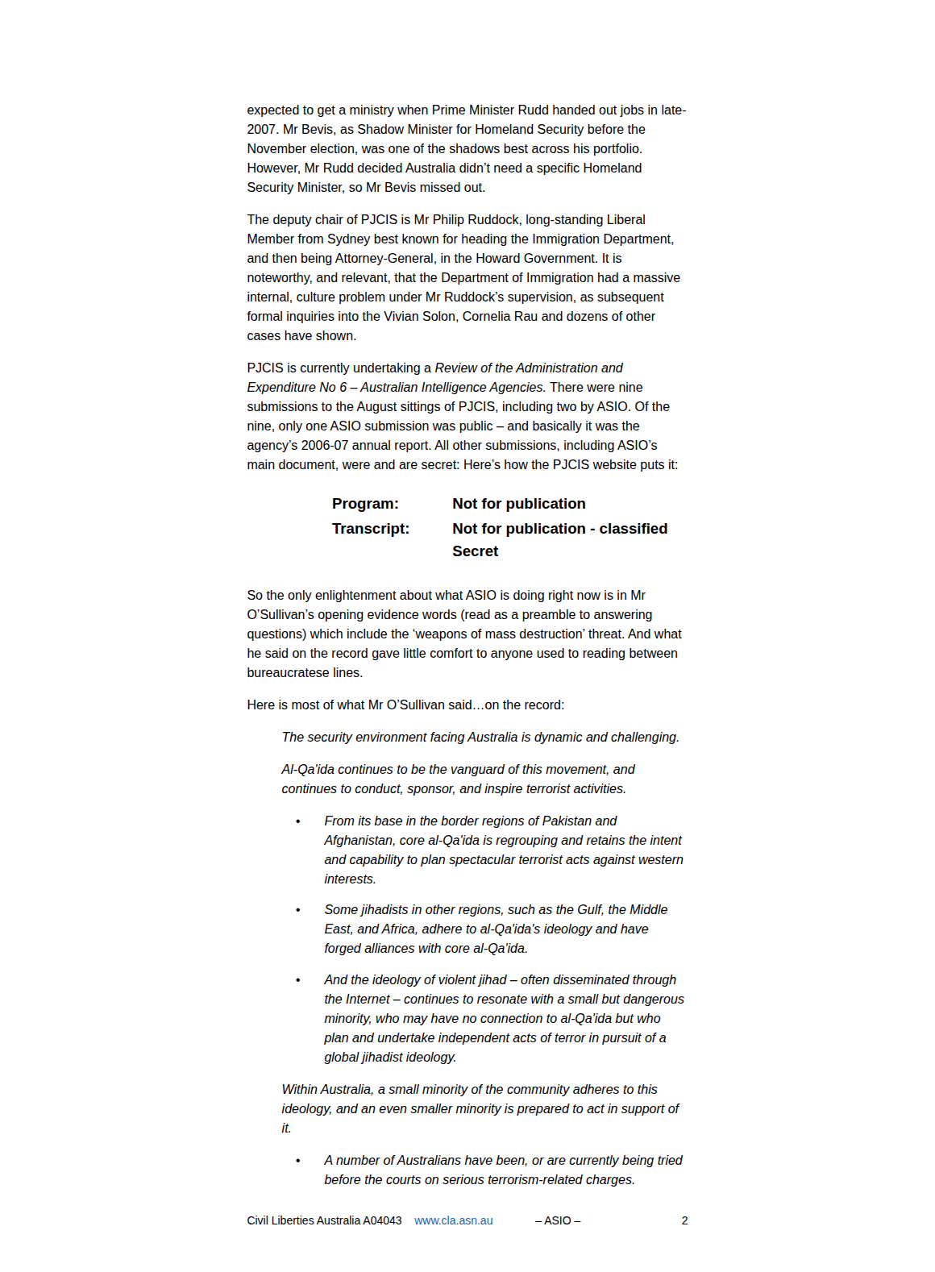expected to get a ministry when Prime Minister Rudd handed out jobs in late-2007. Mr Bevis, as Shadow Minister for Homeland Security before the November election, was one of the shadows best across his portfolio. However, Mr Rudd decided Australia didn’t need a specific Homeland Security Minister, so Mr Bevis missed out.
The deputy chair of PJCIS is Mr Philip Ruddock, long-standing Liberal Member from Sydney best known for heading the Immigration Department, and then being Attorney-General, in the Howard Government. It is noteworthy, and relevant, that the Department of Immigration had a massive internal, culture problem under Mr Ruddock’s supervision, as subsequent formal inquiries into the Vivian Solon, Cornelia Rau and dozens of other cases have shown.
PJCIS is currently undertaking a Review of the Administration and Expenditure No 6 – Australian Intelligence Agencies. There were nine submissions to the August sittings of PJCIS, including two by ASIO. Of the nine, only one ASIO submission was public – and basically it was the agency’s 2006-07 annual report. All other submissions, including ASIO’s main document, were and are secret: Here’s how the PJCIS website puts it:
| Program: | Not for publication |
| Transcript: | Not for publication - classified Secret |
So the only enlightenment about what ASIO is doing right now is in Mr O’Sullivan’s opening evidence words (read as a preamble to answering questions) which include the ‘weapons of mass destruction’ threat. And what he said on the record gave little comfort to anyone used to reading between bureaucratese lines.
Here is most of what Mr O’Sullivan said…on the record:
The security environment facing Australia is dynamic and challenging.
Al-Qa'ida continues to be the vanguard of this movement, and continues to conduct, sponsor, and inspire terrorist activities.
From its base in the border regions of Pakistan and Afghanistan, core al-Qa'ida is regrouping and retains the intent and capability to plan spectacular terrorist acts against western interests.
Some jihadists in other regions, such as the Gulf, the Middle East, and Africa, adhere to al-Qa'ida's ideology and have forged alliances with core al-Qa'ida.
And the ideology of violent jihad – often disseminated through the Internet – continues to resonate with a small but dangerous minority, who may have no connection to al-Qa'ida but who plan and undertake independent acts of terror in pursuit of a global jihadist ideology.
Within Australia, a small minority of the community adheres to this ideology, and an even smaller minority is prepared to act in support of it.
A number of Australians have been, or are currently being tried before the courts on serious terrorism-related charges.
Civil Liberties Australia A04043 www.cla.asn.au – ASIO – 2